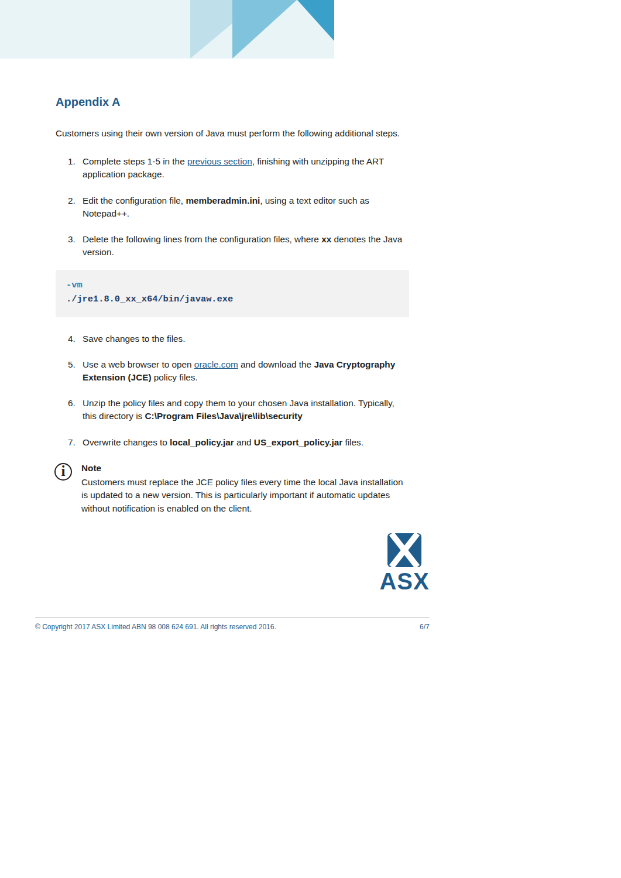Appendix A
Customers using their own version of Java must perform the following additional steps.
Complete steps 1-5 in the previous section, finishing with unzipping the ART application package.
Edit the configuration file, memberadmin.ini, using a text editor such as Notepad++.
Delete the following lines from the configuration files, where xx denotes the Java version.
-vm
./jre1.8.0_xx_x64/bin/javaw.exe
Save changes to the files.
Use a web browser to open oracle.com and download the Java Cryptography Extension (JCE) policy files.
Unzip the policy files and copy them to your chosen Java installation. Typically, this directory is C:\Program Files\Java\jre\lib\security
Overwrite changes to local_policy.jar and US_export_policy.jar files.
i
Note
Customers must replace the JCE policy files every time the local Java installation is updated to a new version. This is particularly important if automatic updates without notification is enabled on the client.
ASX
© Copyright 2017 ASX Limited ABN 98 008 624 691. All rights reserved 2016.
6/7